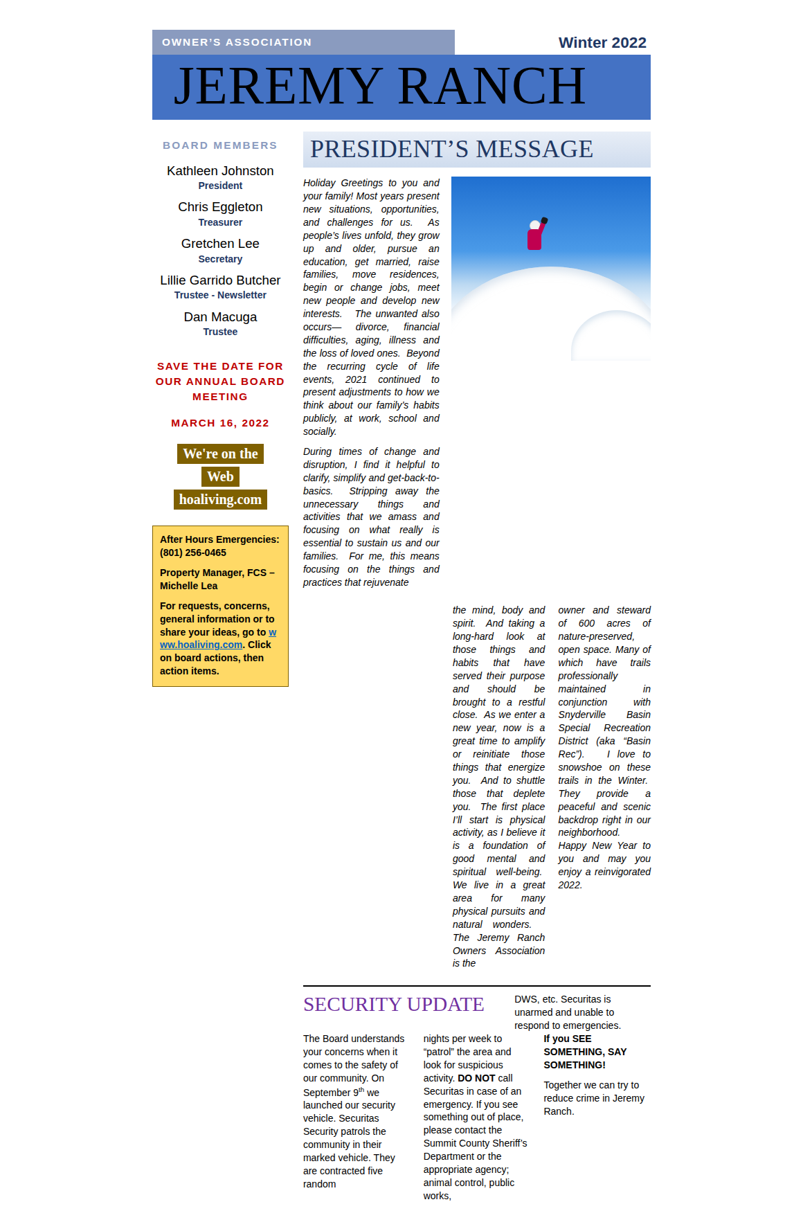OWNER’S ASSOCIATION
Winter 2022
JEREMY RANCH
BOARD MEMBERS
Kathleen Johnston
President
Chris Eggleton
Treasurer
Gretchen Lee
Secretary
Lillie Garrido Butcher
Trustee - Newsletter
Dan Macuga
Trustee
SAVE THE DATE FOR OUR ANNUAL BOARD MEETING MARCH 16, 2022
We're on the
Web
hoaliving.com
After Hours Emergencies: (801) 256-0465
Property Manager, FCS – Michelle Lea
For requests, concerns, general information or to share your ideas, go to www.hoaliving.com. Click on board actions, then action items.
PRESIDENT’S MESSAGE
Holiday Greetings to you and your family! Most years present new situations, opportunities, and challenges for us. As people’s lives unfold, they grow up and older, pursue an education, get married, raise families, move residences, begin or change jobs, meet new people and develop new interests. The unwanted also occurs— divorce, financial difficulties, aging, illness and the loss of loved ones. Beyond the recurring cycle of life events, 2021 continued to present adjustments to how we think about our family’s habits publicly, at work, school and socially.
During times of change and disruption, I find it helpful to clarify, simplify and get-back-to-basics. Stripping away the unnecessary things and activities that we amass and focusing on what really is essential to sustain us and our families. For me, this means focusing on the things and practices that rejuvenate
the mind, body and spirit. And taking a long-hard look at those things and habits that have served their purpose and should be brought to a restful close. As we enter a new year, now is a great time to amplify or reinitiate those things that energize you. And to shuttle those that deplete you. The first place I’ll start is physical activity, as I believe it is a foundation of good mental and spiritual well-being. We live in a great area for many physical pursuits and natural wonders. The Jeremy Ranch Owners Association is the
owner and steward of 600 acres of nature-preserved, open space. Many of which have trails professionally maintained in conjunction with Snyderville Basin Special Recreation District (aka “Basin Rec”). I love to snowshoe on these trails in the Winter. They provide a peaceful and scenic backdrop right in our neighborhood. Happy New Year to you and may you enjoy a reinvigorated 2022.
SECURITY UPDATE
DWS, etc. Securitas is unarmed and unable to respond to emergencies.
The Board understands your concerns when it comes to the safety of our community. On September 9th we launched our security vehicle. Securitas Security patrols the community in their marked vehicle. They are contracted five random
nights per week to “patrol” the area and look for suspicious activity. DO NOT call Securitas in case of an emergency. If you see something out of place, please contact the Summit County Sheriff’s Department or the appropriate agency; animal control, public works,
If you SEE SOMETHING, SAY SOMETHING!
Together we can try to reduce crime in Jeremy Ranch.